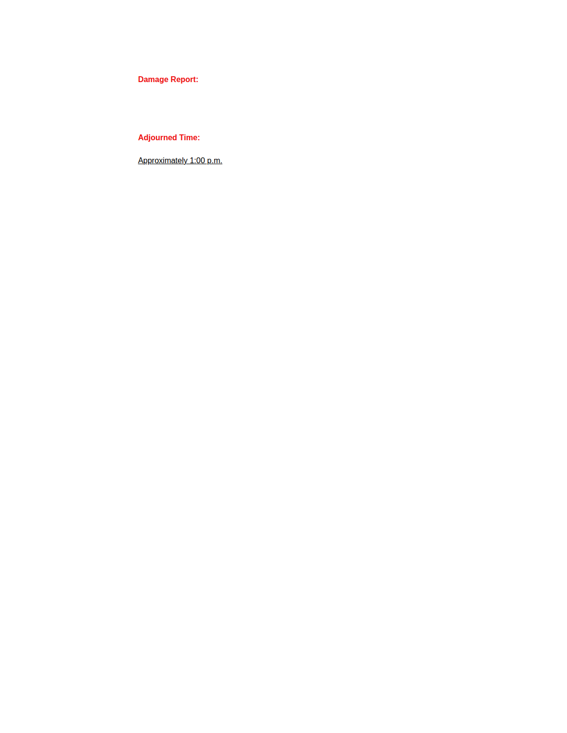Damage Report:
Adjourned Time:
Approximately 1:00 p.m.